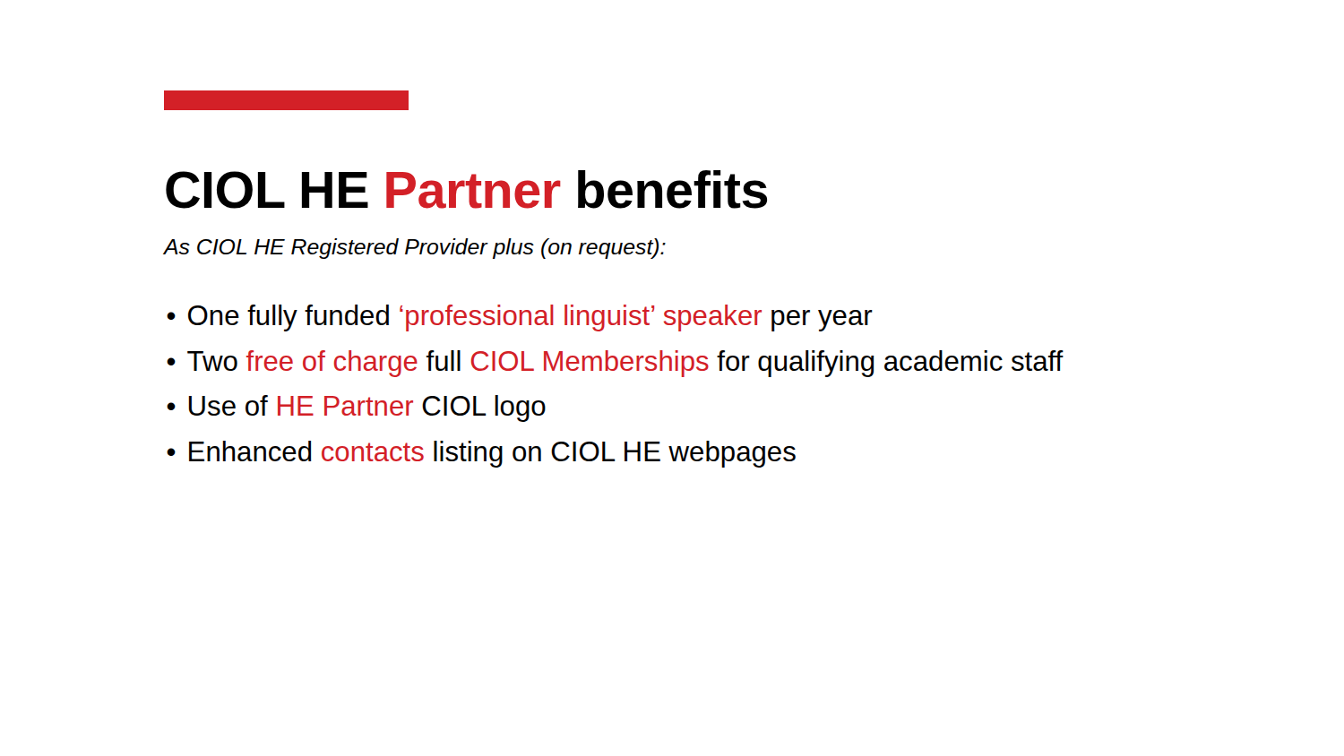CIOL HE Partner benefits
As CIOL HE Registered Provider plus (on request):
One fully funded ‘professional linguist’ speaker per year
Two free of charge full CIOL Memberships for qualifying academic staff
Use of HE Partner CIOL logo
Enhanced contacts listing on CIOL HE webpages